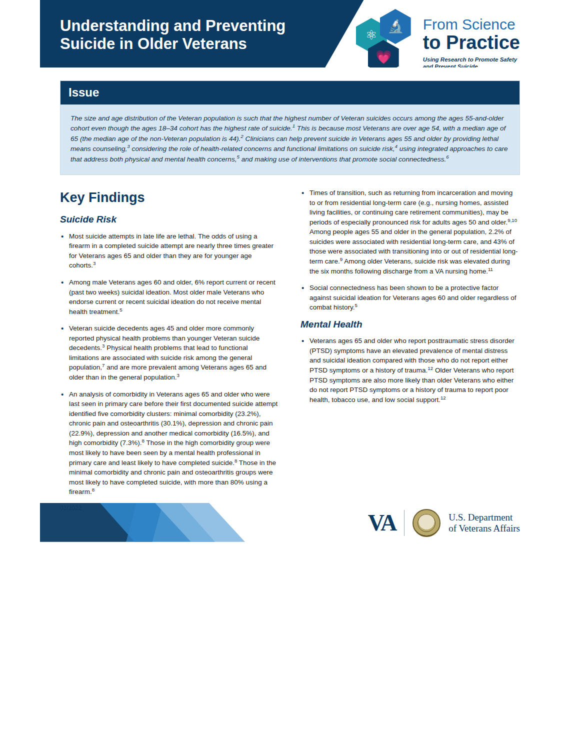Understanding and Preventing
Suicide in Older Veterans
⚛
🔬
💗
From Science
to Practice
Using Research to Promote Safety
and Prevent Suicide
Issue
The size and age distribution of the Veteran population is such that the highest number of Veteran suicides occurs among the ages 55-and-older cohort even though the ages 18–34 cohort has the highest rate of suicide.1 This is because most Veterans are over age 54, with a median age of 65 (the median age of the non-Veteran population is 44).2 Clinicians can help prevent suicide in Veterans ages 55 and older by providing lethal means counseling,3 considering the role of health-related concerns and functional limitations on suicide risk,4 using integrated approaches to care that address both physical and mental health concerns,5 and making use of interventions that promote social connectedness.6
Key Findings
Suicide Risk
Most suicide attempts in late life are lethal. The odds of using a firearm in a completed suicide attempt are nearly three times greater for Veterans ages 65 and older than they are for younger age cohorts.3
Among male Veterans ages 60 and older, 6% report current or recent (past two weeks) suicidal ideation. Most older male Veterans who endorse current or recent suicidal ideation do not receive mental health treatment.5
Veteran suicide decedents ages 45 and older more commonly reported physical health problems than younger Veteran suicide decedents.3 Physical health problems that lead to functional limitations are associated with suicide risk among the general population,7 and are more prevalent among Veterans ages 65 and older than in the general population.3
An analysis of comorbidity in Veterans ages 65 and older who were last seen in primary care before their first documented suicide attempt identified five comorbidity clusters: minimal comorbidity (23.2%), chronic pain and osteoarthritis (30.1%), depression and chronic pain (22.9%), depression and another medical comorbidity (16.5%), and high comorbidity (7.3%).8 Those in the high comorbidity group were most likely to have been seen by a mental health professional in primary care and least likely to have completed suicide.8 Those in the minimal comorbidity and chronic pain and osteoarthritis groups were most likely to have completed suicide, with more than 80% using a firearm.8
Times of transition, such as returning from incarceration and moving to or from residential long-term care (e.g., nursing homes, assisted living facilities, or continuing care retirement communities), may be periods of especially pronounced risk for adults ages 50 and older.9,10 Among people ages 55 and older in the general population, 2.2% of suicides were associated with residential long-term care, and 43% of those were associated with transitioning into or out of residential long-term care.9 Among older Veterans, suicide risk was elevated during the six months following discharge from a VA nursing home.11
Social connectedness has been shown to be a protective factor against suicidal ideation for Veterans ages 60 and older regardless of combat history.5
Mental Health
Veterans ages 65 and older who report posttraumatic stress disorder (PTSD) symptoms have an elevated prevalence of mental distress and suicidal ideation compared with those who do not report either PTSD symptoms or a history of trauma.12 Older Veterans who report PTSD symptoms are also more likely than older Veterans who either do not report PTSD symptoms or a history of trauma to report poor health, tobacco use, and low social support.12
01/2022
VA
U.S. Department
of Veterans Affairs